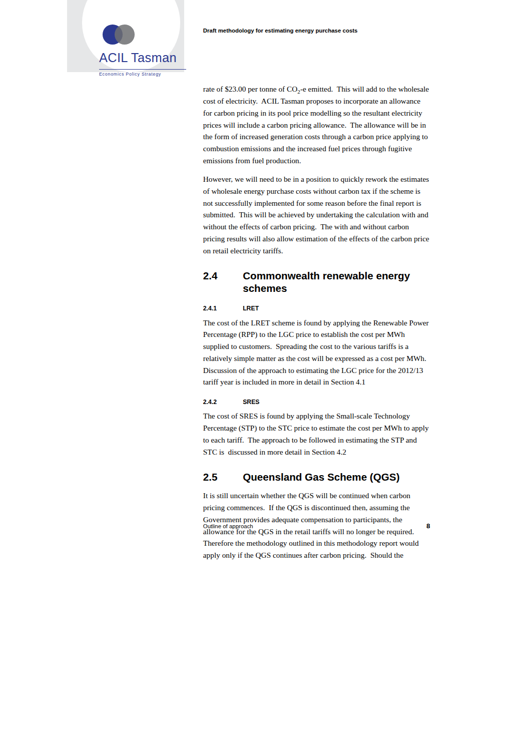ACIL Tasman
Economics Policy Strategy
Draft methodology for estimating energy purchase costs
rate of $23.00 per tonne of CO2-e emitted. This will add to the wholesale cost of electricity. ACIL Tasman proposes to incorporate an allowance for carbon pricing in its pool price modelling so the resultant electricity prices will include a carbon pricing allowance. The allowance will be in the form of increased generation costs through a carbon price applying to combustion emissions and the increased fuel prices through fugitive emissions from fuel production.
However, we will need to be in a position to quickly rework the estimates of wholesale energy purchase costs without carbon tax if the scheme is not successfully implemented for some reason before the final report is submitted. This will be achieved by undertaking the calculation with and without the effects of carbon pricing. The with and without carbon pricing results will also allow estimation of the effects of the carbon price on retail electricity tariffs.
2.4 Commonwealth renewable energy schemes
2.4.1 LRET
The cost of the LRET scheme is found by applying the Renewable Power Percentage (RPP) to the LGC price to establish the cost per MWh supplied to customers. Spreading the cost to the various tariffs is a relatively simple matter as the cost will be expressed as a cost per MWh. Discussion of the approach to estimating the LGC price for the 2012/13 tariff year is included in more in detail in Section 4.1
2.4.2 SRES
The cost of SRES is found by applying the Small-scale Technology Percentage (STP) to the STC price to estimate the cost per MWh to apply to each tariff. The approach to be followed in estimating the STP and STC is discussed in more detail in Section 4.2
2.5 Queensland Gas Scheme (QGS)
It is still uncertain whether the QGS will be continued when carbon pricing commences. If the QGS is discontinued then, assuming the Government provides adequate compensation to participants, the allowance for the QGS in the retail tariffs will no longer be required. Therefore the methodology outlined in this methodology report would apply only if the QGS continues after carbon pricing. Should the Government simply abandon the scheme without compensating participants then ACIL Tasman assumes that it would be inappropriate to recover any hangover costs in the energy cost component of retail tariffs. The basis might be that gas plant will gain a competitive advantage in the market through the carbon pricing regime which would offset any benefits of the QGS.
Outline of approach 8